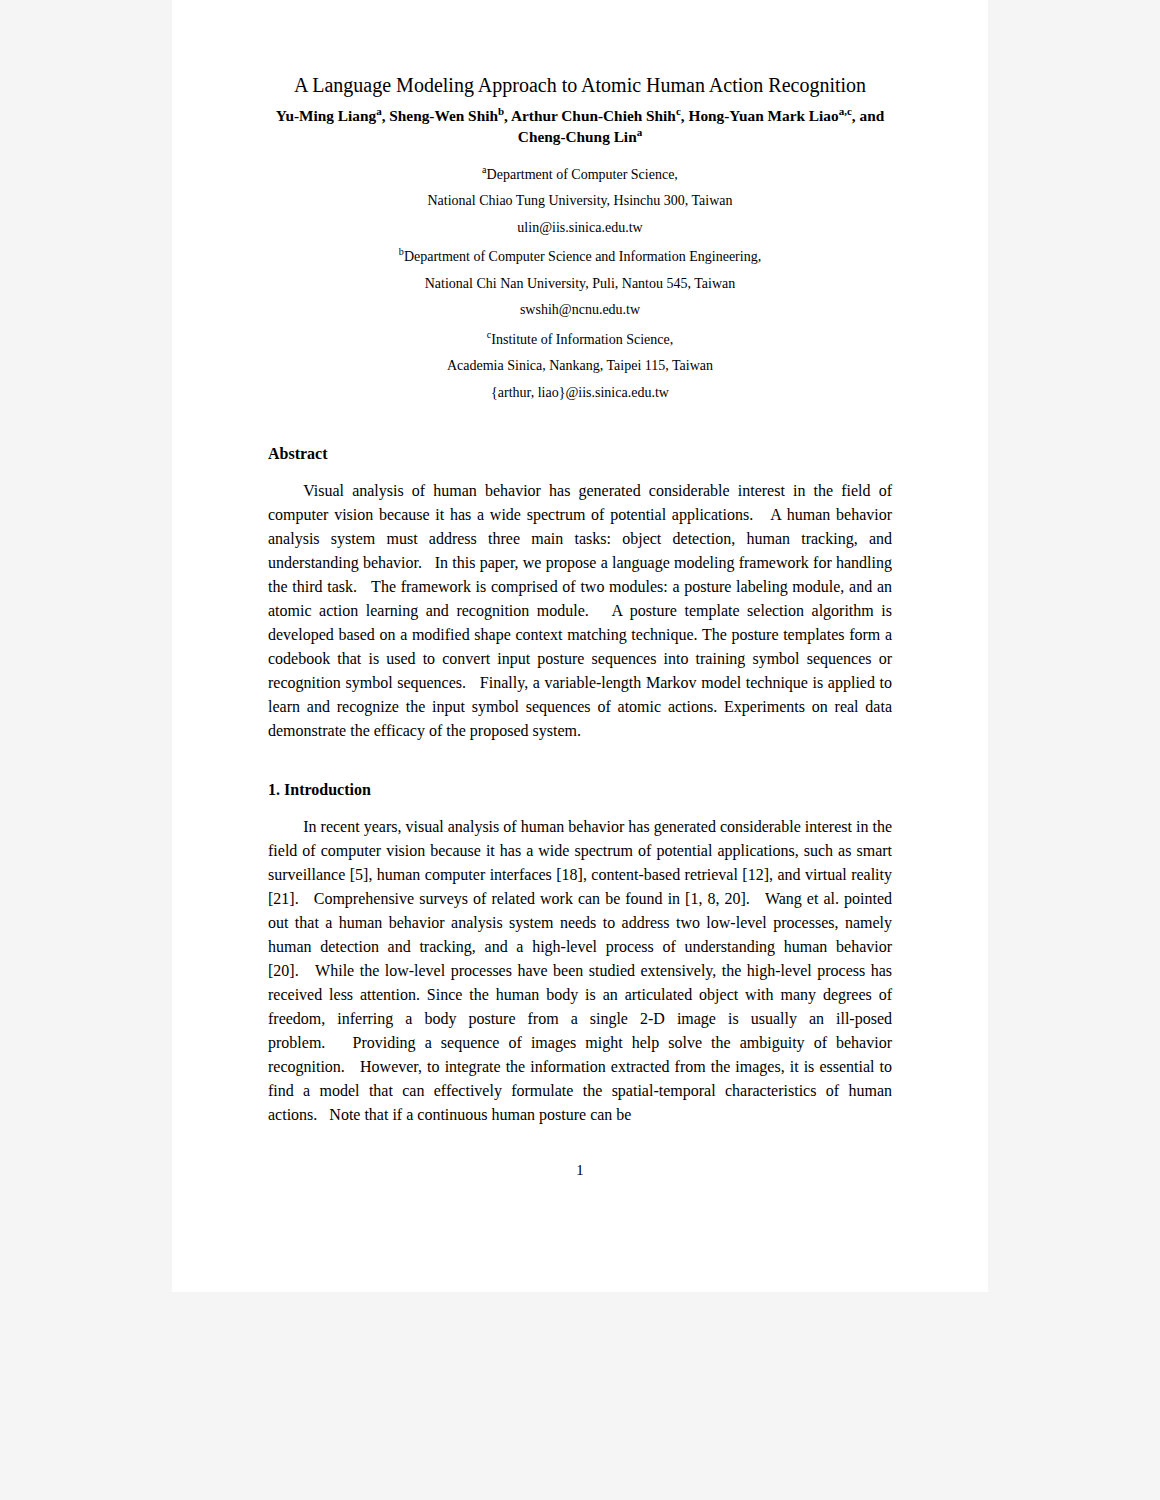A Language Modeling Approach to Atomic Human Action Recognition
Yu-Ming Lianga, Sheng-Wen Shihb, Arthur Chun-Chieh Shihc, Hong-Yuan Mark Liaoa,c, and Cheng-Chung Lina
aDepartment of Computer Science,
National Chiao Tung University, Hsinchu 300, Taiwan
ulin@iis.sinica.edu.tw
bDepartment of Computer Science and Information Engineering,
National Chi Nan University, Puli, Nantou 545, Taiwan
swshih@ncnu.edu.tw
cInstitute of Information Science,
Academia Sinica, Nankang, Taipei 115, Taiwan
{arthur, liao}@iis.sinica.edu.tw
Abstract
Visual analysis of human behavior has generated considerable interest in the field of computer vision because it has a wide spectrum of potential applications. A human behavior analysis system must address three main tasks: object detection, human tracking, and understanding behavior. In this paper, we propose a language modeling framework for handling the third task. The framework is comprised of two modules: a posture labeling module, and an atomic action learning and recognition module. A posture template selection algorithm is developed based on a modified shape context matching technique. The posture templates form a codebook that is used to convert input posture sequences into training symbol sequences or recognition symbol sequences. Finally, a variable-length Markov model technique is applied to learn and recognize the input symbol sequences of atomic actions. Experiments on real data demonstrate the efficacy of the proposed system.
1. Introduction
In recent years, visual analysis of human behavior has generated considerable interest in the field of computer vision because it has a wide spectrum of potential applications, such as smart surveillance [5], human computer interfaces [18], content-based retrieval [12], and virtual reality [21]. Comprehensive surveys of related work can be found in [1, 8, 20]. Wang et al. pointed out that a human behavior analysis system needs to address two low-level processes, namely human detection and tracking, and a high-level process of understanding human behavior [20]. While the low-level processes have been studied extensively, the high-level process has received less attention. Since the human body is an articulated object with many degrees of freedom, inferring a body posture from a single 2-D image is usually an ill-posed problem. Providing a sequence of images might help solve the ambiguity of behavior recognition. However, to integrate the information extracted from the images, it is essential to find a model that can effectively formulate the spatial-temporal characteristics of human actions. Note that if a continuous human posture can be
1